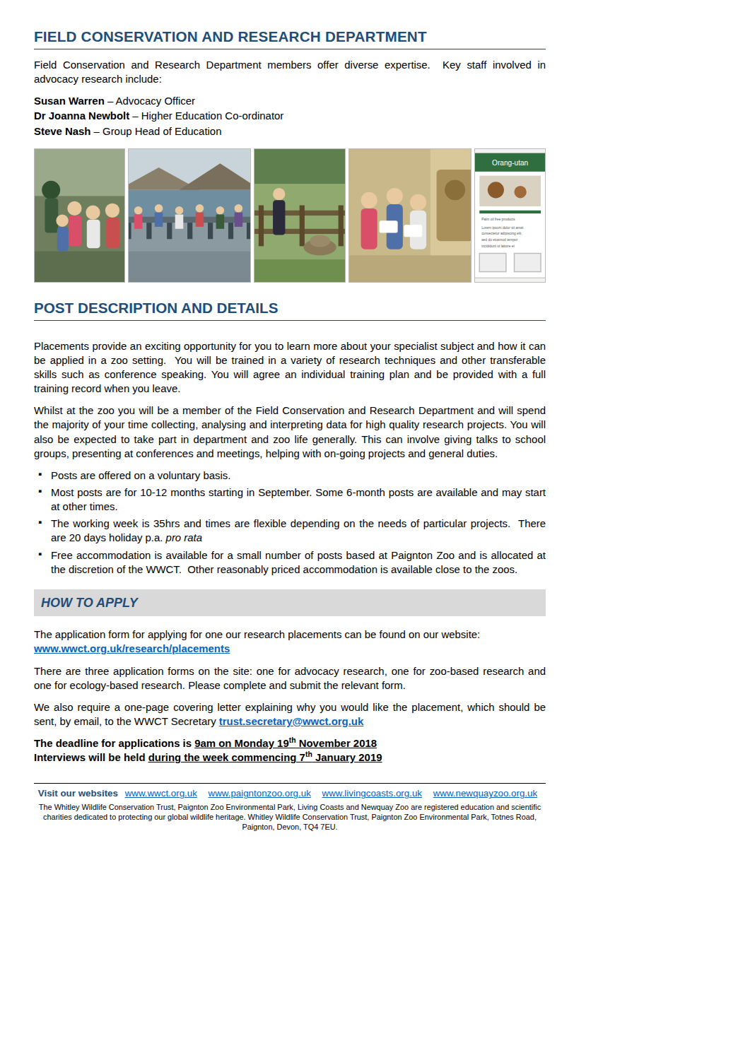FIELD CONSERVATION AND RESEARCH DEPARTMENT
Field Conservation and Research Department members offer diverse expertise. Key staff involved in advocacy research include:
Susan Warren – Advocacy Officer
Dr Joanna Newbolt – Higher Education Co-ordinator
Steve Nash – Group Head of Education
Orang-utan Palm oil free products Lorem ipsum dolor sit amet consectetur adipiscing elit sed do eiusmod tempor incididunt ut labore et
POST DESCRIPTION AND DETAILS
Placements provide an exciting opportunity for you to learn more about your specialist subject and how it can be applied in a zoo setting. You will be trained in a variety of research techniques and other transferable skills such as conference speaking. You will agree an individual training plan and be provided with a full training record when you leave.
Whilst at the zoo you will be a member of the Field Conservation and Research Department and will spend the majority of your time collecting, analysing and interpreting data for high quality research projects. You will also be expected to take part in department and zoo life generally. This can involve giving talks to school groups, presenting at conferences and meetings, helping with on-going projects and general duties.
Posts are offered on a voluntary basis.
Most posts are for 10-12 months starting in September. Some 6-month posts are available and may start at other times.
The working week is 35hrs and times are flexible depending on the needs of particular projects. There are 20 days holiday p.a. pro rata
Free accommodation is available for a small number of posts based at Paignton Zoo and is allocated at the discretion of the WWCT. Other reasonably priced accommodation is available close to the zoos.
HOW TO APPLY
The application form for applying for one our research placements can be found on our website:
www.wwct.org.uk/research/placements
There are three application forms on the site: one for advocacy research, one for zoo-based research and one for ecology-based research. Please complete and submit the relevant form.
We also require a one-page covering letter explaining why you would like the placement, which should be sent, by email, to the WWCT Secretary trust.secretary@wwct.org.uk
The deadline for applications is 9am on Monday 19th November 2018
Interviews will be held during the week commencing 7th January 2019
Visit our websites www.wwct.org.uk www.paigntonzoo.org.uk www.livingcoasts.org.uk www.newquayzoo.org.uk
The Whitley Wildlife Conservation Trust, Paignton Zoo Environmental Park, Living Coasts and Newquay Zoo are registered education and scientific charities dedicated to protecting our global wildlife heritage. Whitley Wildlife Conservation Trust, Paignton Zoo Environmental Park, Totnes Road, Paignton, Devon, TQ4 7EU.